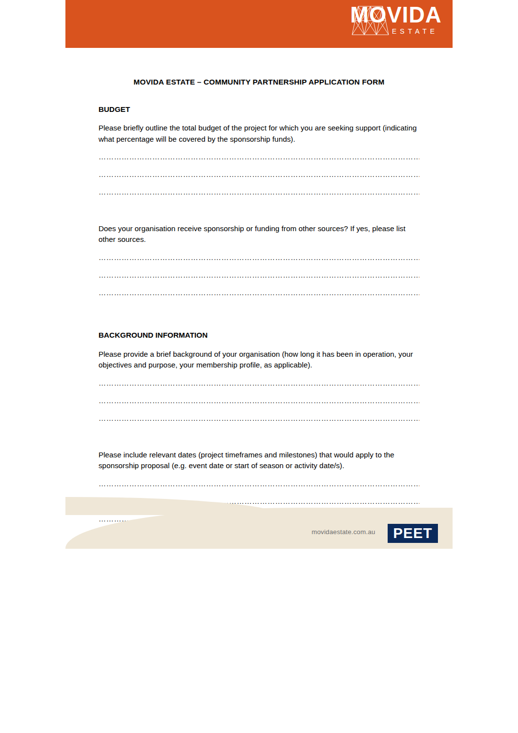MOVIDA
ESTATE
MOVIDA ESTATE – COMMUNITY PARTNERSHIP APPLICATION FORM
BUDGET
Please briefly outline the total budget of the project for which you are seeking support (indicating what percentage will be covered by the sponsorship funds).
………………………………………………………………………………………………………………………………………………………………….. ……………………………………………………………………………………………………………………………………………………………………. …………………………………………………………………………………………………………………………………………………………………….
Does your organisation receive sponsorship or funding from other sources? If yes, please list other sources.
……………………………………………………………………………………………………………………………………………………………………. ……………………………………………………………………………………………………………………………………………………………………. …………………………………………………………………………………………………………………………………………………………………….
BACKGROUND INFORMATION
Please provide a brief background of your organisation (how long it has been in operation, your objectives and purpose, your membership profile, as applicable).
……………………………………………………………………………………………………………………………………………………………………. ……………………………………………………………………………………………………………………………………………………………………. …………………………………………………………………………………………………………………………………………………………………….
Please include relevant dates (project timeframes and milestones) that would apply to the sponsorship proposal (e.g. event date or start of season or activity date/s).
……………………………………………………………………………………………………………………………………………………………………. ……………………………………………………………………………………………………………………………………………………………………. …………………………………………………………………………………………………………………………………………………………………….
movidaestate.com.au
PEET